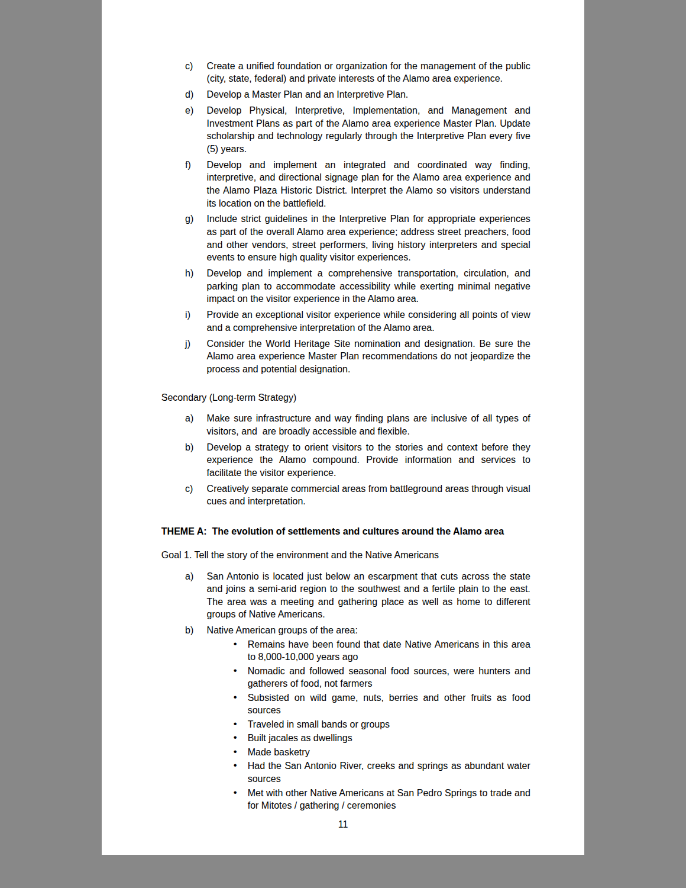Create a unified foundation or organization for the management of the public (city, state, federal) and private interests of the Alamo area experience.
Develop a Master Plan and an Interpretive Plan.
Develop Physical, Interpretive, Implementation, and Management and Investment Plans as part of the Alamo area experience Master Plan. Update scholarship and technology regularly through the Interpretive Plan every five (5) years.
Develop and implement an integrated and coordinated way finding, interpretive, and directional signage plan for the Alamo area experience and the Alamo Plaza Historic District. Interpret the Alamo so visitors understand its location on the battlefield.
Include strict guidelines in the Interpretive Plan for appropriate experiences as part of the overall Alamo area experience; address street preachers, food and other vendors, street performers, living history interpreters and special events to ensure high quality visitor experiences.
Develop and implement a comprehensive transportation, circulation, and parking plan to accommodate accessibility while exerting minimal negative impact on the visitor experience in the Alamo area.
Provide an exceptional visitor experience while considering all points of view and a comprehensive interpretation of the Alamo area.
Consider the World Heritage Site nomination and designation. Be sure the Alamo area experience Master Plan recommendations do not jeopardize the process and potential designation.
Secondary (Long-term Strategy)
Make sure infrastructure and way finding plans are inclusive of all types of visitors, and are broadly accessible and flexible.
Develop a strategy to orient visitors to the stories and context before they experience the Alamo compound. Provide information and services to facilitate the visitor experience.
Creatively separate commercial areas from battleground areas through visual cues and interpretation.
THEME A: The evolution of settlements and cultures around the Alamo area
Goal 1. Tell the story of the environment and the Native Americans
San Antonio is located just below an escarpment that cuts across the state and joins a semi-arid region to the southwest and a fertile plain to the east. The area was a meeting and gathering place as well as home to different groups of Native Americans.
Native American groups of the area:
Remains have been found that date Native Americans in this area to 8,000-10,000 years ago
Nomadic and followed seasonal food sources, were hunters and gatherers of food, not farmers
Subsisted on wild game, nuts, berries and other fruits as food sources
Traveled in small bands or groups
Built jacales as dwellings
Made basketry
Had the San Antonio River, creeks and springs as abundant water sources
Met with other Native Americans at San Pedro Springs to trade and for Mitotes / gathering / ceremonies
11